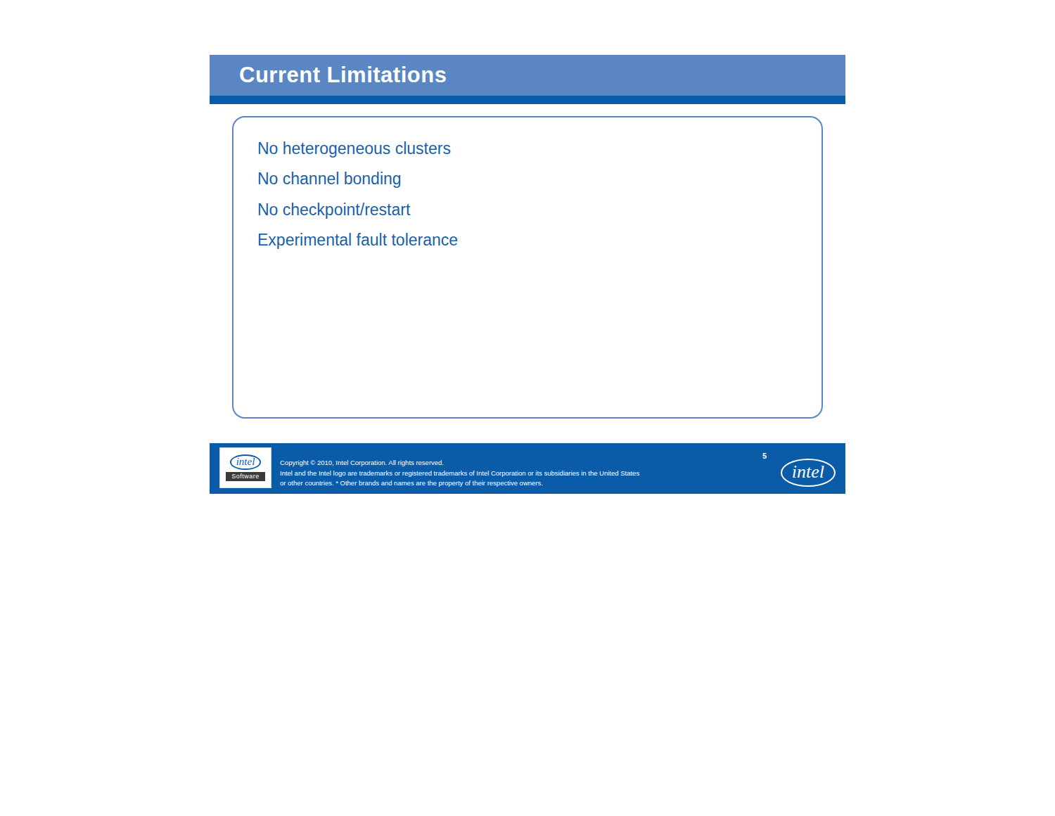Current Limitations
No heterogeneous clusters
No channel bonding
No checkpoint/restart
Experimental fault tolerance
intel Software
Copyright © 2010, Intel Corporation. All rights reserved.
Intel and the Intel logo are trademarks or registered trademarks of Intel Corporation or its subsidiaries in the United States
or other countries. * Other brands and names are the property of their respective owners.
5
intel